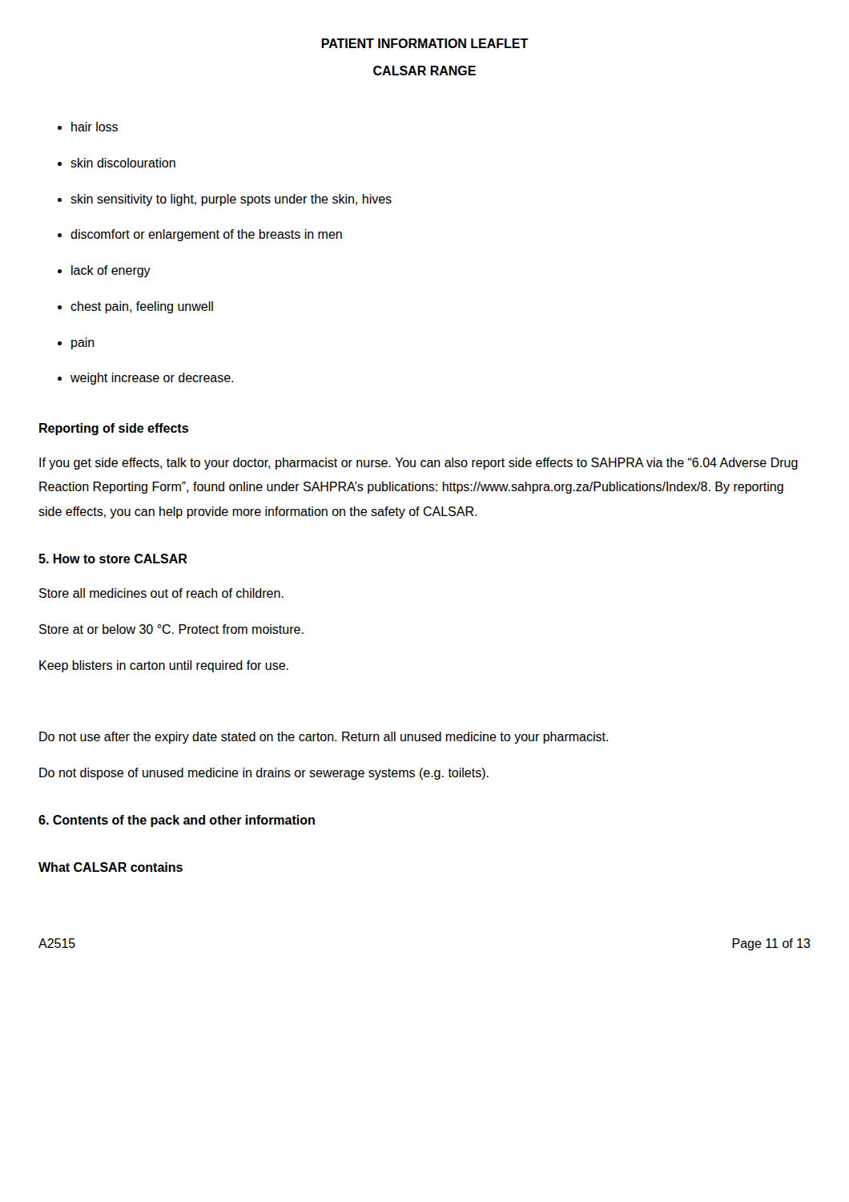PATIENT INFORMATION LEAFLET
CALSAR RANGE
hair loss
skin discolouration
skin sensitivity to light, purple spots under the skin, hives
discomfort or enlargement of the breasts in men
lack of energy
chest pain, feeling unwell
pain
weight increase or decrease.
Reporting of side effects
If you get side effects, talk to your doctor, pharmacist or nurse. You can also report side effects to SAHPRA via the “6.04 Adverse Drug Reaction Reporting Form”, found online under SAHPRA’s publications: https://www.sahpra.org.za/Publications/Index/8. By reporting side effects, you can help provide more information on the safety of CALSAR.
5. How to store CALSAR
Store all medicines out of reach of children.
Store at or below 30 °C. Protect from moisture.
Keep blisters in carton until required for use.
Do not use after the expiry date stated on the carton. Return all unused medicine to your pharmacist.
Do not dispose of unused medicine in drains or sewerage systems (e.g. toilets).
6. Contents of the pack and other information
What CALSAR contains
A2515 Page 11 of 13